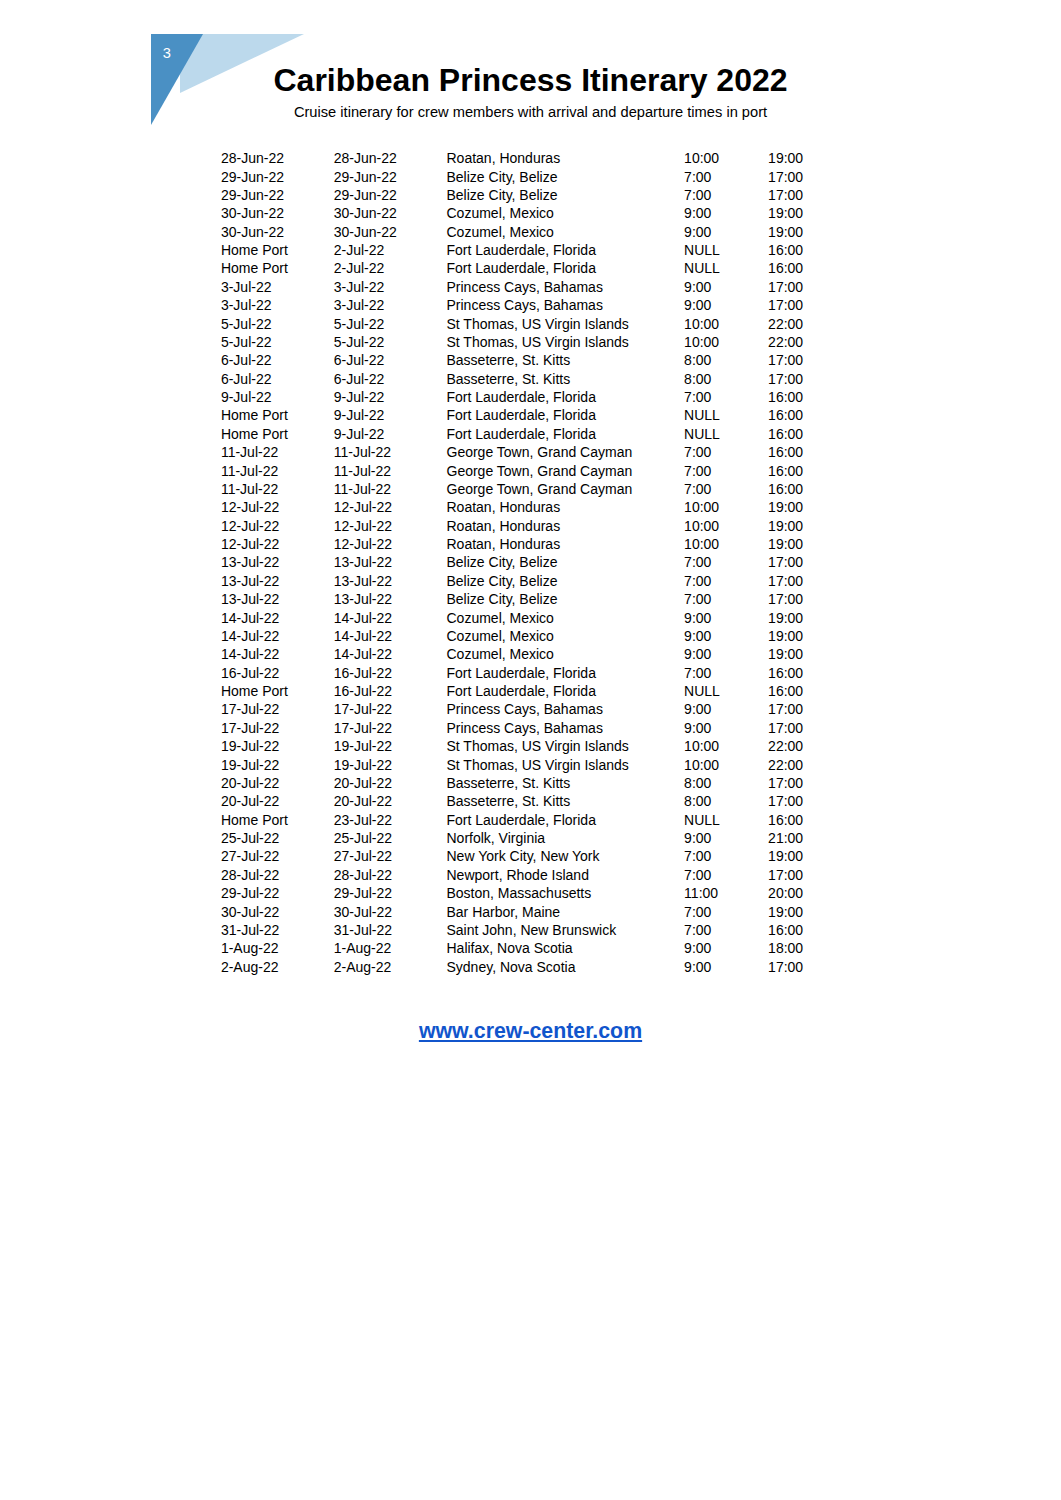3
Caribbean Princess Itinerary 2022
Cruise itinerary for crew members with arrival and departure times in port
| 28-Jun-22 | 28-Jun-22 | Roatan, Honduras | 10:00 | 19:00 |
| 29-Jun-22 | 29-Jun-22 | Belize City, Belize | 7:00 | 17:00 |
| 29-Jun-22 | 29-Jun-22 | Belize City, Belize | 7:00 | 17:00 |
| 30-Jun-22 | 30-Jun-22 | Cozumel, Mexico | 9:00 | 19:00 |
| 30-Jun-22 | 30-Jun-22 | Cozumel, Mexico | 9:00 | 19:00 |
| Home Port | 2-Jul-22 | Fort Lauderdale, Florida | NULL | 16:00 |
| Home Port | 2-Jul-22 | Fort Lauderdale, Florida | NULL | 16:00 |
| 3-Jul-22 | 3-Jul-22 | Princess Cays, Bahamas | 9:00 | 17:00 |
| 3-Jul-22 | 3-Jul-22 | Princess Cays, Bahamas | 9:00 | 17:00 |
| 5-Jul-22 | 5-Jul-22 | St Thomas, US Virgin Islands | 10:00 | 22:00 |
| 5-Jul-22 | 5-Jul-22 | St Thomas, US Virgin Islands | 10:00 | 22:00 |
| 6-Jul-22 | 6-Jul-22 | Basseterre, St. Kitts | 8:00 | 17:00 |
| 6-Jul-22 | 6-Jul-22 | Basseterre, St. Kitts | 8:00 | 17:00 |
| 9-Jul-22 | 9-Jul-22 | Fort Lauderdale, Florida | 7:00 | 16:00 |
| Home Port | 9-Jul-22 | Fort Lauderdale, Florida | NULL | 16:00 |
| Home Port | 9-Jul-22 | Fort Lauderdale, Florida | NULL | 16:00 |
| 11-Jul-22 | 11-Jul-22 | George Town, Grand Cayman | 7:00 | 16:00 |
| 11-Jul-22 | 11-Jul-22 | George Town, Grand Cayman | 7:00 | 16:00 |
| 11-Jul-22 | 11-Jul-22 | George Town, Grand Cayman | 7:00 | 16:00 |
| 12-Jul-22 | 12-Jul-22 | Roatan, Honduras | 10:00 | 19:00 |
| 12-Jul-22 | 12-Jul-22 | Roatan, Honduras | 10:00 | 19:00 |
| 12-Jul-22 | 12-Jul-22 | Roatan, Honduras | 10:00 | 19:00 |
| 13-Jul-22 | 13-Jul-22 | Belize City, Belize | 7:00 | 17:00 |
| 13-Jul-22 | 13-Jul-22 | Belize City, Belize | 7:00 | 17:00 |
| 13-Jul-22 | 13-Jul-22 | Belize City, Belize | 7:00 | 17:00 |
| 14-Jul-22 | 14-Jul-22 | Cozumel, Mexico | 9:00 | 19:00 |
| 14-Jul-22 | 14-Jul-22 | Cozumel, Mexico | 9:00 | 19:00 |
| 14-Jul-22 | 14-Jul-22 | Cozumel, Mexico | 9:00 | 19:00 |
| 16-Jul-22 | 16-Jul-22 | Fort Lauderdale, Florida | 7:00 | 16:00 |
| Home Port | 16-Jul-22 | Fort Lauderdale, Florida | NULL | 16:00 |
| 17-Jul-22 | 17-Jul-22 | Princess Cays, Bahamas | 9:00 | 17:00 |
| 17-Jul-22 | 17-Jul-22 | Princess Cays, Bahamas | 9:00 | 17:00 |
| 19-Jul-22 | 19-Jul-22 | St Thomas, US Virgin Islands | 10:00 | 22:00 |
| 19-Jul-22 | 19-Jul-22 | St Thomas, US Virgin Islands | 10:00 | 22:00 |
| 20-Jul-22 | 20-Jul-22 | Basseterre, St. Kitts | 8:00 | 17:00 |
| 20-Jul-22 | 20-Jul-22 | Basseterre, St. Kitts | 8:00 | 17:00 |
| Home Port | 23-Jul-22 | Fort Lauderdale, Florida | NULL | 16:00 |
| 25-Jul-22 | 25-Jul-22 | Norfolk, Virginia | 9:00 | 21:00 |
| 27-Jul-22 | 27-Jul-22 | New York City, New York | 7:00 | 19:00 |
| 28-Jul-22 | 28-Jul-22 | Newport, Rhode Island | 7:00 | 17:00 |
| 29-Jul-22 | 29-Jul-22 | Boston, Massachusetts | 11:00 | 20:00 |
| 30-Jul-22 | 30-Jul-22 | Bar Harbor, Maine | 7:00 | 19:00 |
| 31-Jul-22 | 31-Jul-22 | Saint John, New Brunswick | 7:00 | 16:00 |
| 1-Aug-22 | 1-Aug-22 | Halifax, Nova Scotia | 9:00 | 18:00 |
| 2-Aug-22 | 2-Aug-22 | Sydney, Nova Scotia | 9:00 | 17:00 |
www.crew-center.com